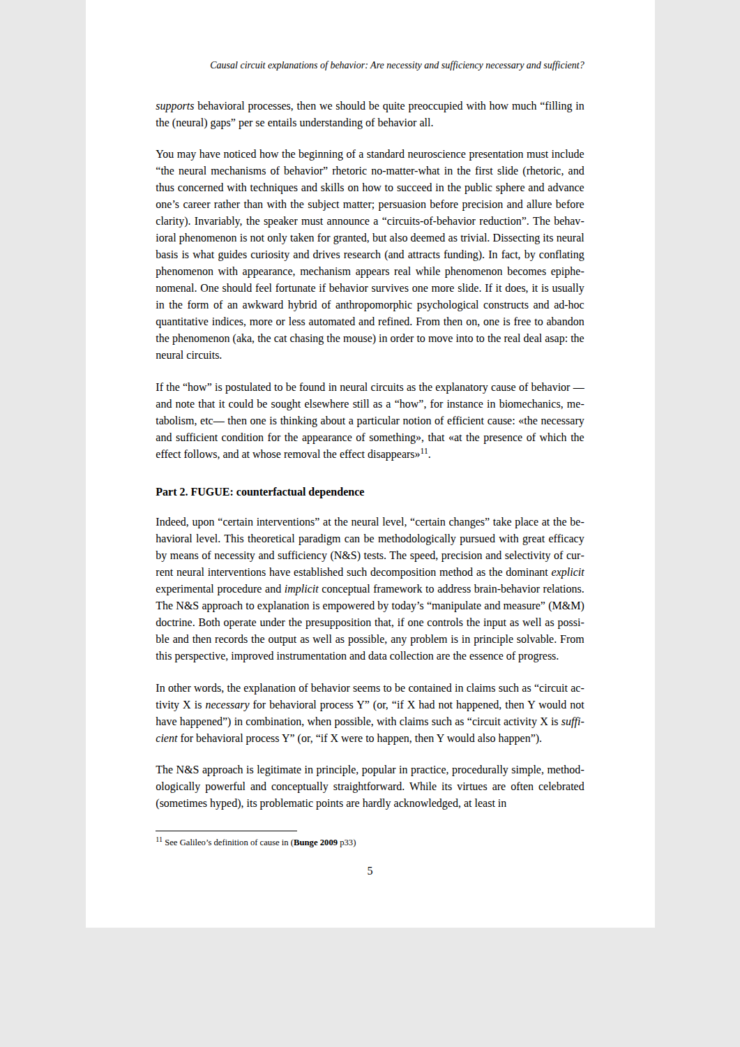Causal circuit explanations of behavior: Are necessity and sufficiency necessary and sufficient?
supports behavioral processes, then we should be quite preoccupied with how much “filling in the (neural) gaps” per se entails understanding of behavior all.
You may have noticed how the beginning of a standard neuroscience presentation must include “the neural mechanisms of behavior” rhetoric no-matter-what in the first slide (rhetoric, and thus concerned with techniques and skills on how to succeed in the public sphere and advance one’s career rather than with the subject matter; persuasion before precision and allure before clarity). Invariably, the speaker must announce a “circuits-of-behavior reduction”. The behavioral phenomenon is not only taken for granted, but also deemed as trivial. Dissecting its neural basis is what guides curiosity and drives research (and attracts funding). In fact, by conflating phenomenon with appearance, mechanism appears real while phenomenon becomes epiphenomenal. One should feel fortunate if behavior survives one more slide. If it does, it is usually in the form of an awkward hybrid of anthropomorphic psychological constructs and ad-hoc quantitative indices, more or less automated and refined. From then on, one is free to abandon the phenomenon (aka, the cat chasing the mouse) in order to move into to the real deal asap: the neural circuits.
If the “how” is postulated to be found in neural circuits as the explanatory cause of behavior —and note that it could be sought elsewhere still as a “how”, for instance in biomechanics, metabolism, etc— then one is thinking about a particular notion of efficient cause: «the necessary and sufficient condition for the appearance of something», that «at the presence of which the effect follows, and at whose removal the effect disappears»11.
Part 2. FUGUE: counterfactual dependence
Indeed, upon “certain interventions” at the neural level, “certain changes” take place at the behavioral level. This theoretical paradigm can be methodologically pursued with great efficacy by means of necessity and sufficiency (N&S) tests. The speed, precision and selectivity of current neural interventions have established such decomposition method as the dominant explicit experimental procedure and implicit conceptual framework to address brain-behavior relations. The N&S approach to explanation is empowered by today’s “manipulate and measure” (M&M) doctrine. Both operate under the presupposition that, if one controls the input as well as possible and then records the output as well as possible, any problem is in principle solvable. From this perspective, improved instrumentation and data collection are the essence of progress.
In other words, the explanation of behavior seems to be contained in claims such as “circuit activity X is necessary for behavioral process Y” (or, “if X had not happened, then Y would not have happened”) in combination, when possible, with claims such as “circuit activity X is sufficient for behavioral process Y” (or, “if X were to happen, then Y would also happen”).
The N&S approach is legitimate in principle, popular in practice, procedurally simple, methodologically powerful and conceptually straightforward. While its virtues are often celebrated (sometimes hyped), its problematic points are hardly acknowledged, at least in
11 See Galileo’s definition of cause in (Bunge 2009 p33)
5